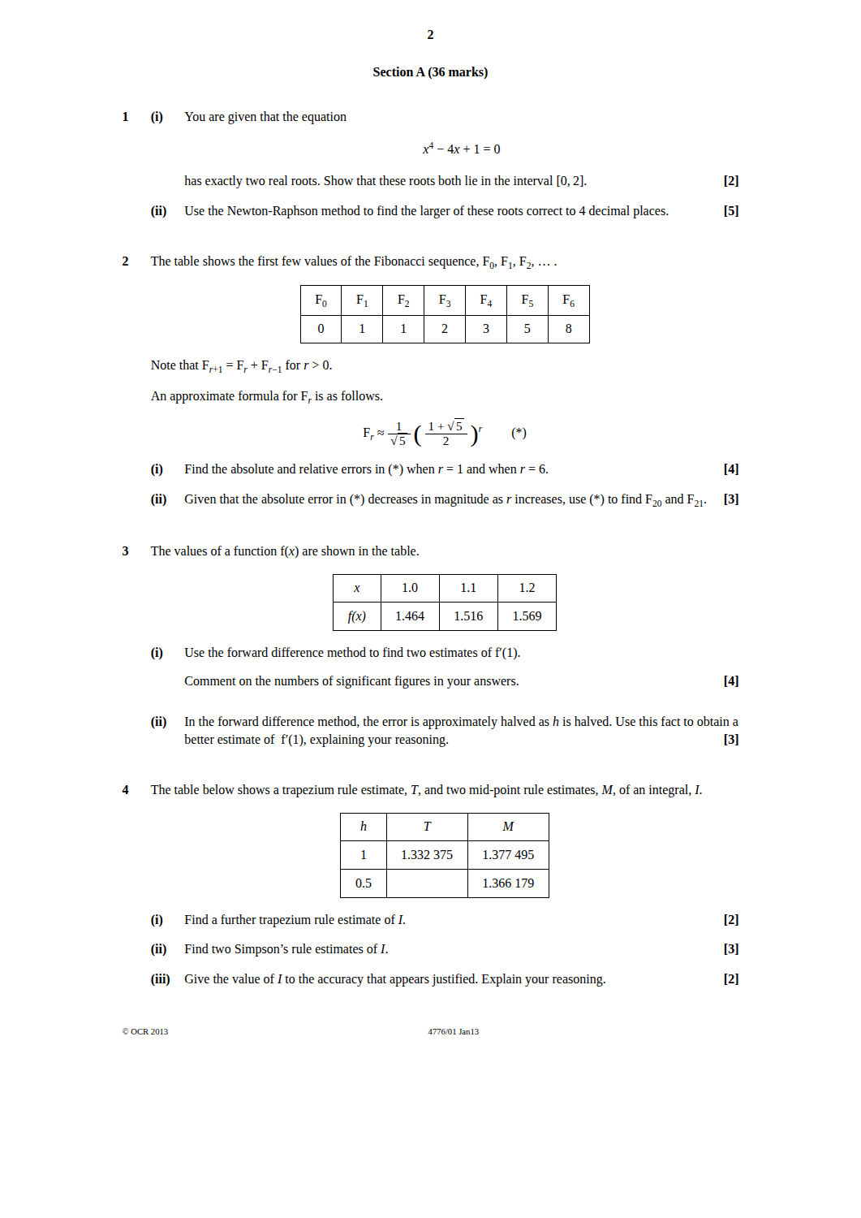2
Section A (36 marks)
1
(i)
You are given that the equation
x4 − 4x + 1 = 0
has exactly two real roots. Show that these roots both lie in the interval [0, 2]. [2]
(ii)
Use the Newton-Raphson method to find the larger of these roots correct to 4 decimal places. [5]
2
The table shows the first few values of the Fibonacci sequence, F0, F1, F2, … .
| F 0 | F 1 | F 2 | F 3 | F 4 | F 5 | F 6 |
| 0 | 1 | 1 | 2 | 3 | 5 | 8 |
Note that Fr+1 = Fr + Fr−1 for r > 0.
An approximate formula for Fr is as follows.
Fr ≈ 1 √5 ( 1 + √5 2 )r (*)
(i)
Find the absolute and relative errors in (*) when r = 1 and when r = 6. [4]
(ii)
Given that the absolute error in (*) decreases in magnitude as r increases, use (*) to find F20 and F21. [3]
3
The values of a function f(x) are shown in the table.
| x | 1.0 | 1.1 | 1.2 |
| f( x ) | 1.464 | 1.516 | 1.569 |
(i)
Use the forward difference method to find two estimates of f′(1).
Comment on the numbers of significant figures in your answers. [4]
(ii)
In the forward difference method, the error is approximately halved as h is halved. Use this fact to obtain a better estimate of f′(1), explaining your reasoning. [3]
4
The table below shows a trapezium rule estimate, T, and two mid-point rule estimates, M, of an integral, I.
| h | T | M |
| --- | --- | --- |
| 1 | 1.332 375 | 1.377 495 |
| 0.5 | | 1.366 179 |
(i)
Find a further trapezium rule estimate of I. [2]
(ii)
Find two Simpson’s rule estimates of I. [3]
(iii)
Give the value of I to the accuracy that appears justified. Explain your reasoning. [2]
© OCR 2013
4776/01 Jan13